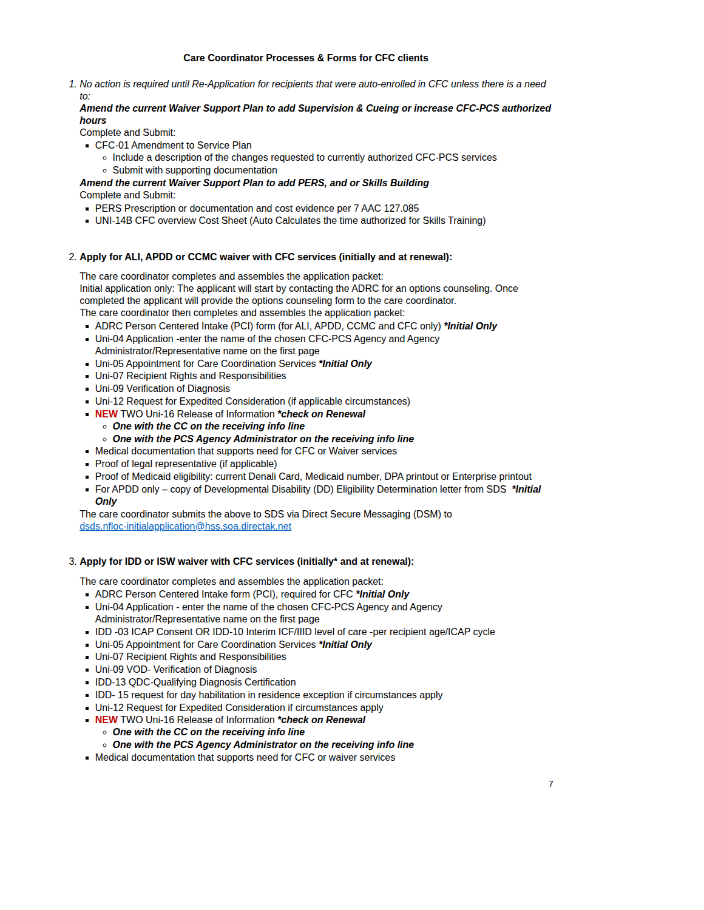Care Coordinator Processes & Forms for CFC clients
No action is required until Re-Application for recipients that were auto-enrolled in CFC unless there is a need to:
Amend the current Waiver Support Plan to add Supervision & Cueing or increase CFC-PCS authorized hours
Complete and Submit:
CFC-01 Amendment to Service Plan
Include a description of the changes requested to currently authorized CFC-PCS services
Submit with supporting documentation
Amend the current Waiver Support Plan to add PERS, and or Skills Building
Complete and Submit:
PERS Prescription or documentation and cost evidence per 7 AAC 127.085
UNI-14B CFC overview Cost Sheet (Auto Calculates the time authorized for Skills Training)
Apply for ALI, APDD or CCMC waiver with CFC services (initially and at renewal):
The care coordinator completes and assembles the application packet:
Initial application only: The applicant will start by contacting the ADRC for an options counseling. Once completed the applicant will provide the options counseling form to the care coordinator.
The care coordinator then completes and assembles the application packet:
ADRC Person Centered Intake (PCI) form (for ALI, APDD, CCMC and CFC only) *Initial Only
Uni-04 Application -enter the name of the chosen CFC-PCS Agency and Agency Administrator/Representative name on the first page
Uni-05 Appointment for Care Coordination Services *Initial Only
Uni-07 Recipient Rights and Responsibilities
Uni-09 Verification of Diagnosis
Uni-12 Request for Expedited Consideration (if applicable circumstances)
NEW TWO Uni-16 Release of Information *check on Renewal
One with the CC on the receiving info line
One with the PCS Agency Administrator on the receiving info line
Medical documentation that supports need for CFC or Waiver services
Proof of legal representative (if applicable)
Proof of Medicaid eligibility: current Denali Card, Medicaid number, DPA printout or Enterprise printout
For APDD only – copy of Developmental Disability (DD) Eligibility Determination letter from SDS *Initial Only
The care coordinator submits the above to SDS via Direct Secure Messaging (DSM) to
dsds.nfloc-initialapplication@hss.soa.directak.net
Apply for IDD or ISW waiver with CFC services (initially* and at renewal):
The care coordinator completes and assembles the application packet:
ADRC Person Centered Intake form (PCI), required for CFC *Initial Only
Uni-04 Application - enter the name of the chosen CFC-PCS Agency and Agency Administrator/Representative name on the first page
IDD -03 ICAP Consent OR IDD-10 Interim ICF/IIID level of care -per recipient age/ICAP cycle
Uni-05 Appointment for Care Coordination Services *Initial Only
Uni-07 Recipient Rights and Responsibilities
Uni-09 VOD- Verification of Diagnosis
IDD-13 QDC-Qualifying Diagnosis Certification
IDD- 15 request for day habilitation in residence exception if circumstances apply
Uni-12 Request for Expedited Consideration if circumstances apply
NEW TWO Uni-16 Release of Information *check on Renewal
One with the CC on the receiving info line
One with the PCS Agency Administrator on the receiving info line
Medical documentation that supports need for CFC or waiver services
7